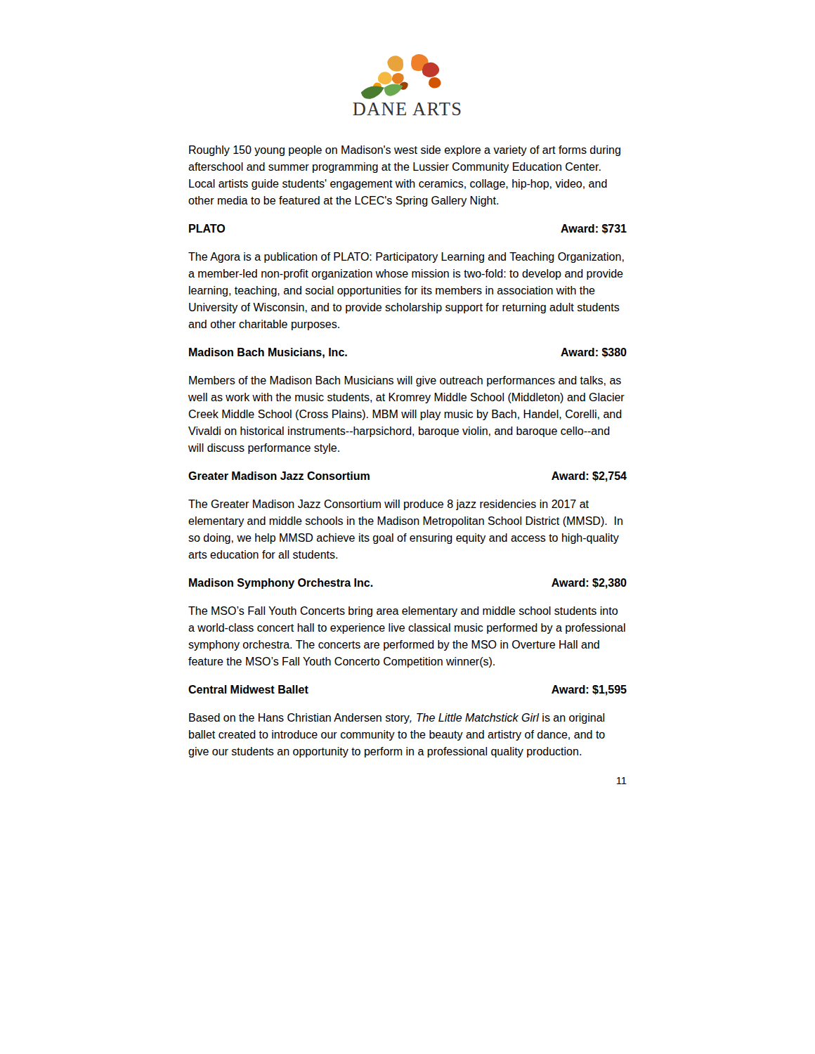Roughly 150 young people on Madison's west side explore a variety of art forms during afterschool and summer programming at the Lussier Community Education Center. Local artists guide students' engagement with ceramics, collage, hip-hop, video, and other media to be featured at the LCEC's Spring Gallery Night.
PLATO Award: $731
The Agora is a publication of PLATO: Participatory Learning and Teaching Organization, a member-led non-profit organization whose mission is two-fold: to develop and provide learning, teaching, and social opportunities for its members in association with the University of Wisconsin, and to provide scholarship support for returning adult students and other charitable purposes.
Madison Bach Musicians, Inc. Award: $380
Members of the Madison Bach Musicians will give outreach performances and talks, as well as work with the music students, at Kromrey Middle School (Middleton) and Glacier Creek Middle School (Cross Plains). MBM will play music by Bach, Handel, Corelli, and Vivaldi on historical instruments--harpsichord, baroque violin, and baroque cello--and will discuss performance style.
Greater Madison Jazz Consortium Award: $2,754
The Greater Madison Jazz Consortium will produce 8 jazz residencies in 2017 at elementary and middle schools in the Madison Metropolitan School District (MMSD). In so doing, we help MMSD achieve its goal of ensuring equity and access to high-quality arts education for all students.
Madison Symphony Orchestra Inc. Award: $2,380
The MSO’s Fall Youth Concerts bring area elementary and middle school students into a world-class concert hall to experience live classical music performed by a professional symphony orchestra. The concerts are performed by the MSO in Overture Hall and feature the MSO’s Fall Youth Concerto Competition winner(s).
Central Midwest Ballet Award: $1,595
Based on the Hans Christian Andersen story, The Little Matchstick Girl is an original ballet created to introduce our community to the beauty and artistry of dance, and to give our students an opportunity to perform in a professional quality production.
11